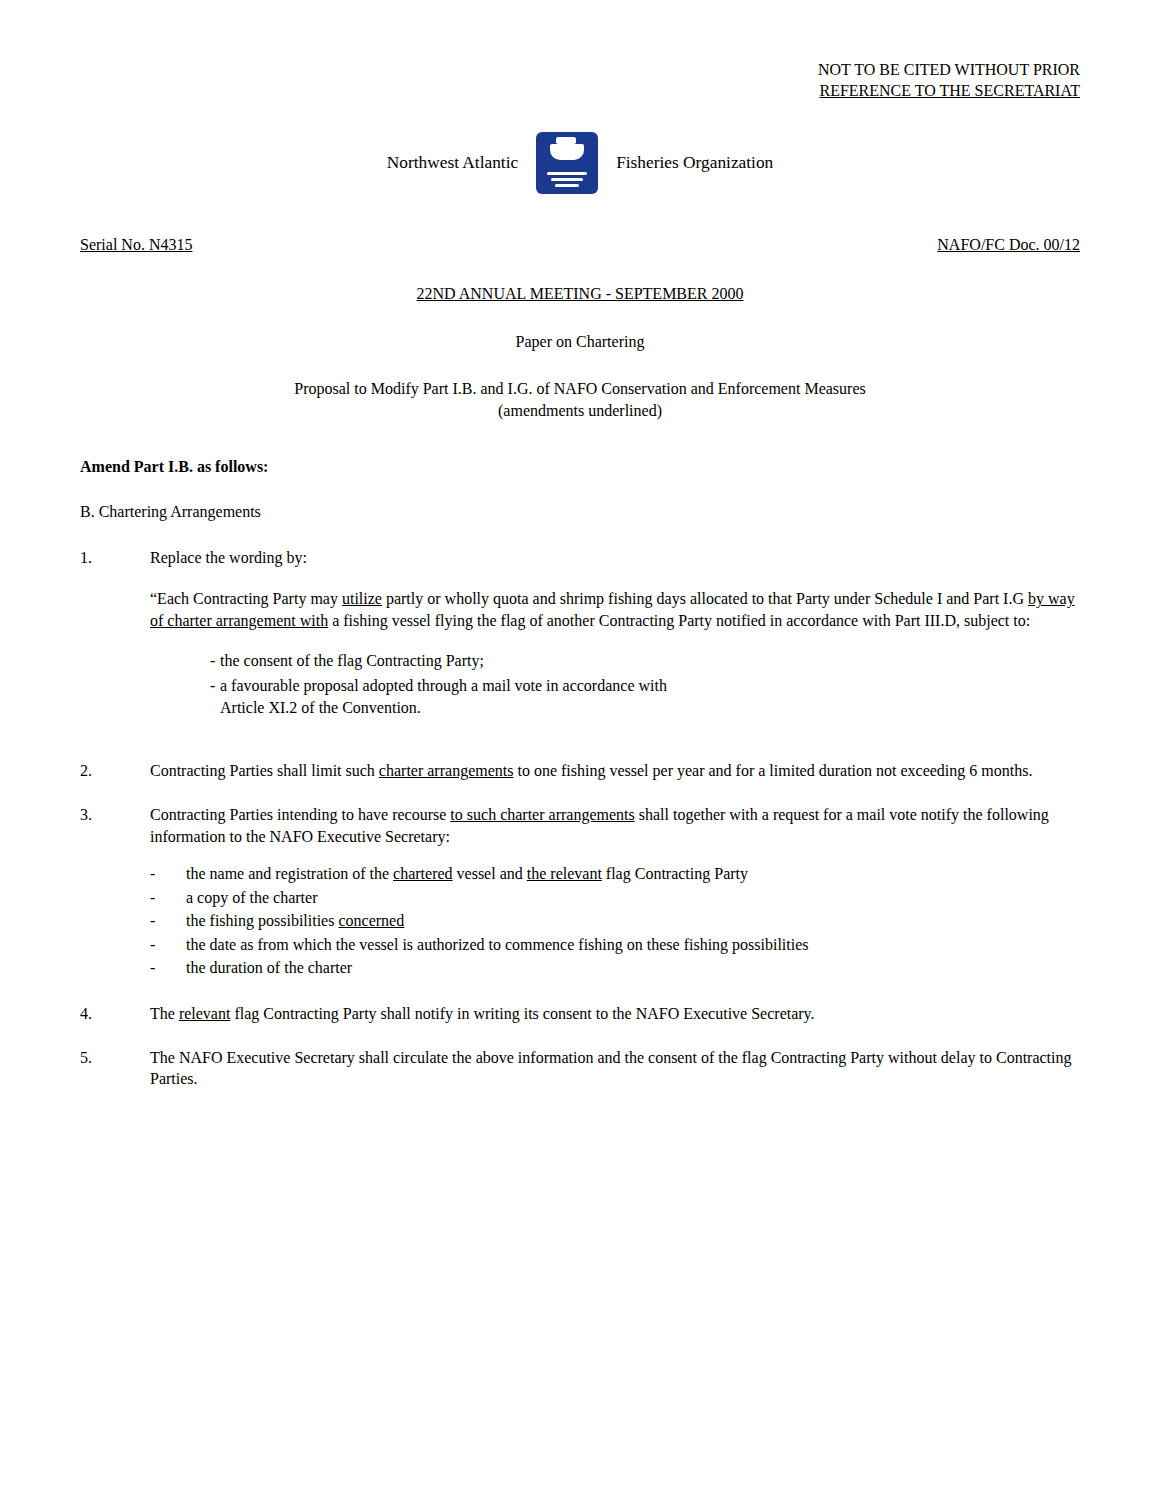NOT TO BE CITED WITHOUT PRIOR
REFERENCE TO THE SECRETARIAT
Northwest Atlantic Fisheries Organization
Serial No. N4315
NAFO/FC Doc. 00/12
22ND ANNUAL MEETING - SEPTEMBER 2000
Paper on Chartering
Proposal to Modify Part I.B. and I.G. of NAFO Conservation and Enforcement Measures
(amendments underlined)
Amend Part I.B. as follows:
B. Chartering Arrangements
1.
Replace the wording by:
“Each Contracting Party may utilize partly or wholly quota and shrimp fishing days allocated to that Party under Schedule I and Part I.G by way of charter arrangement with a fishing vessel flying the flag of another Contracting Party notified in accordance with Part III.D, subject to:
-the consent of the flag Contracting Party;
-a favourable proposal adopted through a mail vote in accordance with
Article XI.2 of the Convention.
2. Contracting Parties shall limit such charter arrangements to one fishing vessel per year and for a limited duration not exceeding 6 months.
3. Contracting Parties intending to have recourse to such charter arrangements shall together with a request for a mail vote notify the following information to the NAFO Executive Secretary:
-the name and registration of the chartered vessel and the relevant flag Contracting Party
-a copy of the charter
-the fishing possibilities concerned
-the date as from which the vessel is authorized to commence fishing on these fishing possibilities
-the duration of the charter
4. The relevant flag Contracting Party shall notify in writing its consent to the NAFO Executive Secretary.
5. The NAFO Executive Secretary shall circulate the above information and the consent of the flag Contracting Party without delay to Contracting Parties.